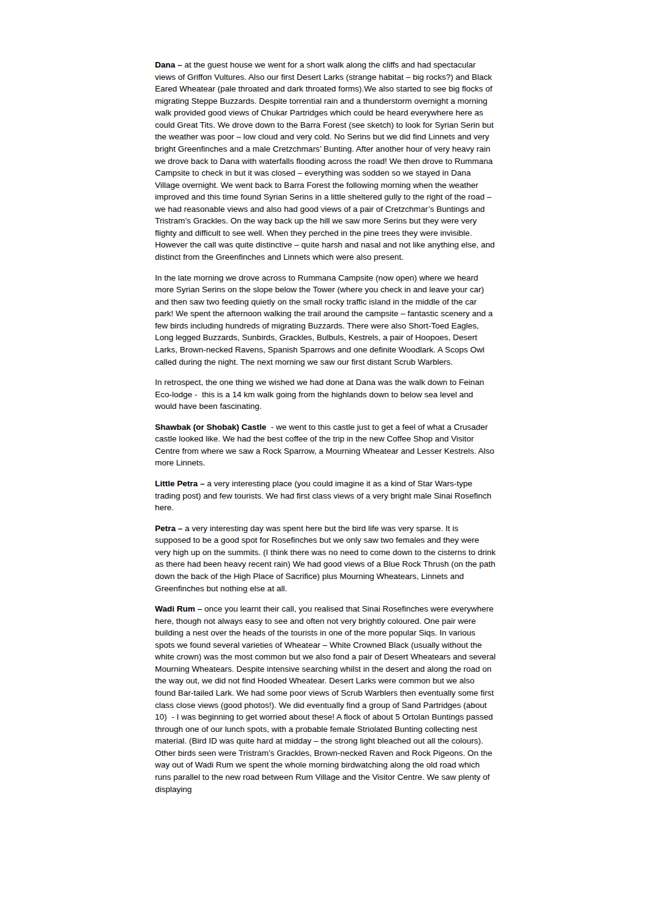Dana – at the guest house we went for a short walk along the cliffs and had spectacular views of Griffon Vultures. Also our first Desert Larks (strange habitat – big rocks?) and Black Eared Wheatear (pale throated and dark throated forms).We also started to see big flocks of migrating Steppe Buzzards. Despite torrential rain and a thunderstorm overnight a morning walk provided good views of Chukar Partridges which could be heard everywhere here as could Great Tits. We drove down to the Barra Forest (see sketch) to look for Syrian Serin but the weather was poor – low cloud and very cold. No Serins but we did find Linnets and very bright Greenfinches and a male Cretzchmars’ Bunting. After another hour of very heavy rain we drove back to Dana with waterfalls flooding across the road! We then drove to Rummana Campsite to check in but it was closed – everything was sodden so we stayed in Dana Village overnight. We went back to Barra Forest the following morning when the weather improved and this time found Syrian Serins in a little sheltered gully to the right of the road – we had reasonable views and also had good views of a pair of Cretzchmar’s Buntings and Tristram’s Grackles. On the way back up the hill we saw more Serins but they were very flighty and difficult to see well. When they perched in the pine trees they were invisible. However the call was quite distinctive – quite harsh and nasal and not like anything else, and distinct from the Greenfinches and Linnets which were also present.
In the late morning we drove across to Rummana Campsite (now open) where we heard more Syrian Serins on the slope below the Tower (where you check in and leave your car) and then saw two feeding quietly on the small rocky traffic island in the middle of the car park! We spent the afternoon walking the trail around the campsite – fantastic scenery and a few birds including hundreds of migrating Buzzards. There were also Short-Toed Eagles, Long legged Buzzards, Sunbirds, Grackles, Bulbuls, Kestrels, a pair of Hoopoes, Desert Larks, Brown-necked Ravens, Spanish Sparrows and one definite Woodlark. A Scops Owl called during the night. The next morning we saw our first distant Scrub Warblers.
In retrospect, the one thing we wished we had done at Dana was the walk down to Feinan Eco-lodge - this is a 14 km walk going from the highlands down to below sea level and would have been fascinating.
Shawbak (or Shobak) Castle - we went to this castle just to get a feel of what a Crusader castle looked like. We had the best coffee of the trip in the new Coffee Shop and Visitor Centre from where we saw a Rock Sparrow, a Mourning Wheatear and Lesser Kestrels. Also more Linnets.
Little Petra – a very interesting place (you could imagine it as a kind of Star Wars-type trading post) and few tourists. We had first class views of a very bright male Sinai Rosefinch here.
Petra – a very interesting day was spent here but the bird life was very sparse. It is supposed to be a good spot for Rosefinches but we only saw two females and they were very high up on the summits. (I think there was no need to come down to the cisterns to drink as there had been heavy recent rain) We had good views of a Blue Rock Thrush (on the path down the back of the High Place of Sacrifice) plus Mourning Wheatears, Linnets and Greenfinches but nothing else at all.
Wadi Rum – once you learnt their call, you realised that Sinai Rosefinches were everywhere here, though not always easy to see and often not very brightly coloured. One pair were building a nest over the heads of the tourists in one of the more popular Siqs. In various spots we found several varieties of Wheatear – White Crowned Black (usually without the white crown) was the most common but we also fond a pair of Desert Wheatears and several Mourning Wheatears. Despite intensive searching whilst in the desert and along the road on the way out, we did not find Hooded Wheatear. Desert Larks were common but we also found Bar-tailed Lark. We had some poor views of Scrub Warblers then eventually some first class close views (good photos!). We did eventually find a group of Sand Partridges (about 10) - I was beginning to get worried about these! A flock of about 5 Ortolan Buntings passed through one of our lunch spots, with a probable female Striolated Bunting collecting nest material. (Bird ID was quite hard at midday – the strong light bleached out all the colours). Other birds seen were Tristram’s Grackles, Brown-necked Raven and Rock Pigeons. On the way out of Wadi Rum we spent the whole morning birdwatching along the old road which runs parallel to the new road between Rum Village and the Visitor Centre. We saw plenty of displaying